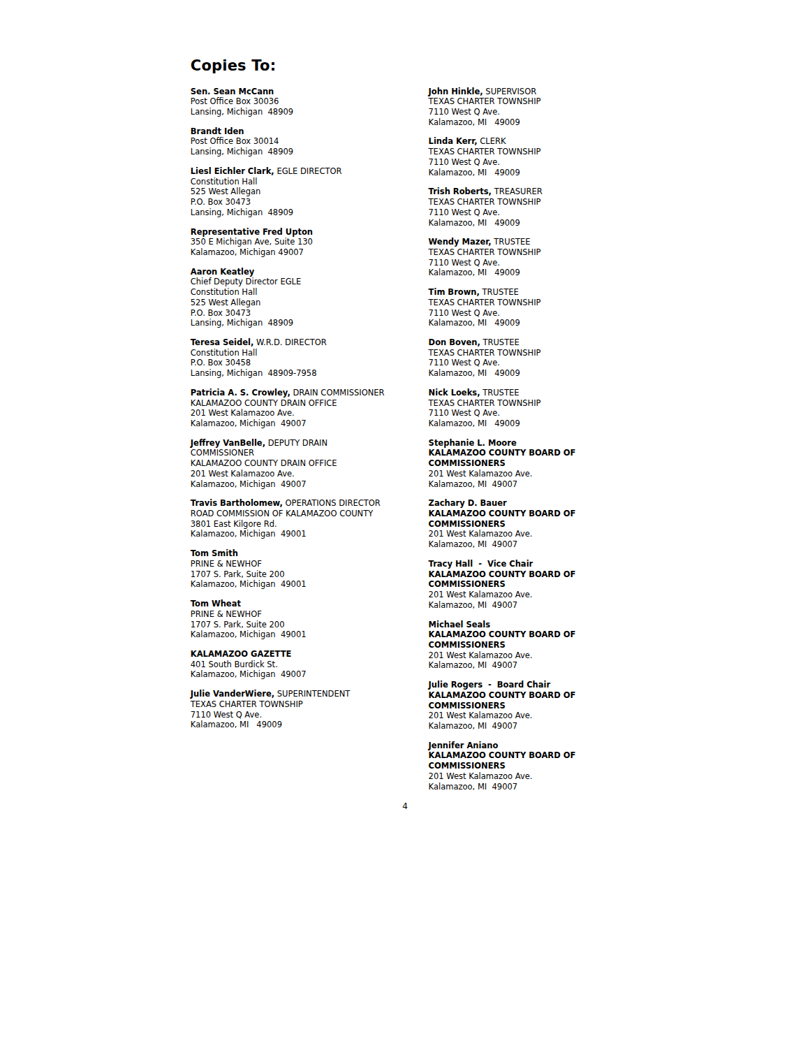Copies To:
Sen. Sean McCann
Post Office Box 30036
Lansing, Michigan 48909
Brandt Iden
Post Office Box 30014
Lansing, Michigan 48909
Liesl Eichler Clark, EGLE DIRECTOR
Constitution Hall
525 West Allegan
P.O. Box 30473
Lansing, Michigan 48909
Representative Fred Upton
350 E Michigan Ave, Suite 130
Kalamazoo, Michigan 49007
Aaron Keatley
Chief Deputy Director EGLE
Constitution Hall
525 West Allegan
P.O. Box 30473
Lansing, Michigan 48909
Teresa Seidel, W.R.D. DIRECTOR
Constitution Hall
P.O. Box 30458
Lansing, Michigan 48909-7958
Patricia A. S. Crowley, DRAIN COMMISSIONER
KALAMAZOO COUNTY DRAIN OFFICE
201 West Kalamazoo Ave.
Kalamazoo, Michigan 49007
Jeffrey VanBelle, DEPUTY DRAIN COMMISSIONER
KALAMAZOO COUNTY DRAIN OFFICE
201 West Kalamazoo Ave.
Kalamazoo, Michigan 49007
Travis Bartholomew, OPERATIONS DIRECTOR
ROAD COMMISSION OF KALAMAZOO COUNTY
3801 East Kilgore Rd.
Kalamazoo, Michigan 49001
Tom Smith
PRINE & NEWHOF
1707 S. Park, Suite 200
Kalamazoo, Michigan 49001
Tom Wheat
PRINE & NEWHOF
1707 S. Park, Suite 200
Kalamazoo, Michigan 49001
KALAMAZOO GAZETTE
401 South Burdick St.
Kalamazoo, Michigan 49007
Julie VanderWiere, SUPERINTENDENT
TEXAS CHARTER TOWNSHIP
7110 West Q Ave.
Kalamazoo, MI 49009
John Hinkle, SUPERVISOR
TEXAS CHARTER TOWNSHIP
7110 West Q Ave.
Kalamazoo, MI 49009
Linda Kerr, CLERK
TEXAS CHARTER TOWNSHIP
7110 West Q Ave.
Kalamazoo, MI 49009
Trish Roberts, TREASURER
TEXAS CHARTER TOWNSHIP
7110 West Q Ave.
Kalamazoo, MI 49009
Wendy Mazer, TRUSTEE
TEXAS CHARTER TOWNSHIP
7110 West Q Ave.
Kalamazoo, MI 49009
Tim Brown, TRUSTEE
TEXAS CHARTER TOWNSHIP
7110 West Q Ave.
Kalamazoo, MI 49009
Don Boven, TRUSTEE
TEXAS CHARTER TOWNSHIP
7110 West Q Ave.
Kalamazoo, MI 49009
Nick Loeks, TRUSTEE
TEXAS CHARTER TOWNSHIP
7110 West Q Ave.
Kalamazoo, MI 49009
Stephanie L. Moore
KALAMAZOO COUNTY BOARD OF COMMISSIONERS
201 West Kalamazoo Ave.
Kalamazoo, MI 49007
Zachary D. Bauer
KALAMAZOO COUNTY BOARD OF COMMISSIONERS
201 West Kalamazoo Ave.
Kalamazoo, MI 49007
Tracy Hall - Vice Chair
KALAMAZOO COUNTY BOARD OF COMMISSIONERS
201 West Kalamazoo Ave.
Kalamazoo, MI 49007
Michael Seals
KALAMAZOO COUNTY BOARD OF COMMISSIONERS
201 West Kalamazoo Ave.
Kalamazoo, MI 49007
Julie Rogers - Board Chair
KALAMAZOO COUNTY BOARD OF COMMISSIONERS
201 West Kalamazoo Ave.
Kalamazoo, MI 49007
Jennifer Aniano
KALAMAZOO COUNTY BOARD OF COMMISSIONERS
201 West Kalamazoo Ave.
Kalamazoo, MI 49007
4